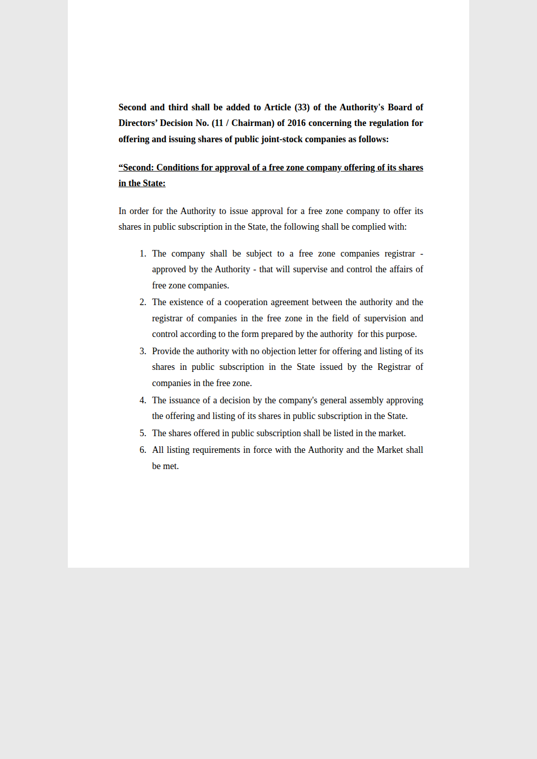Second and third shall be added to Article (33) of the Authority's Board of Directors’ Decision No. (11 / Chairman) of 2016 concerning the regulation for offering and issuing shares of public joint-stock companies as follows:
“Second: Conditions for approval of a free zone company offering of its shares in the State:
In order for the Authority to issue approval for a free zone company to offer its shares in public subscription in the State, the following shall be complied with:
The company shall be subject to a free zone companies registrar - approved by the Authority - that will supervise and control the affairs of free zone companies.
The existence of a cooperation agreement between the authority and the registrar of companies in the free zone in the field of supervision and control according to the form prepared by the authority for this purpose.
Provide the authority with no objection letter for offering and listing of its shares in public subscription in the State issued by the Registrar of companies in the free zone.
The issuance of a decision by the company's general assembly approving the offering and listing of its shares in public subscription in the State.
The shares offered in public subscription shall be listed in the market.
All listing requirements in force with the Authority and the Market shall be met.